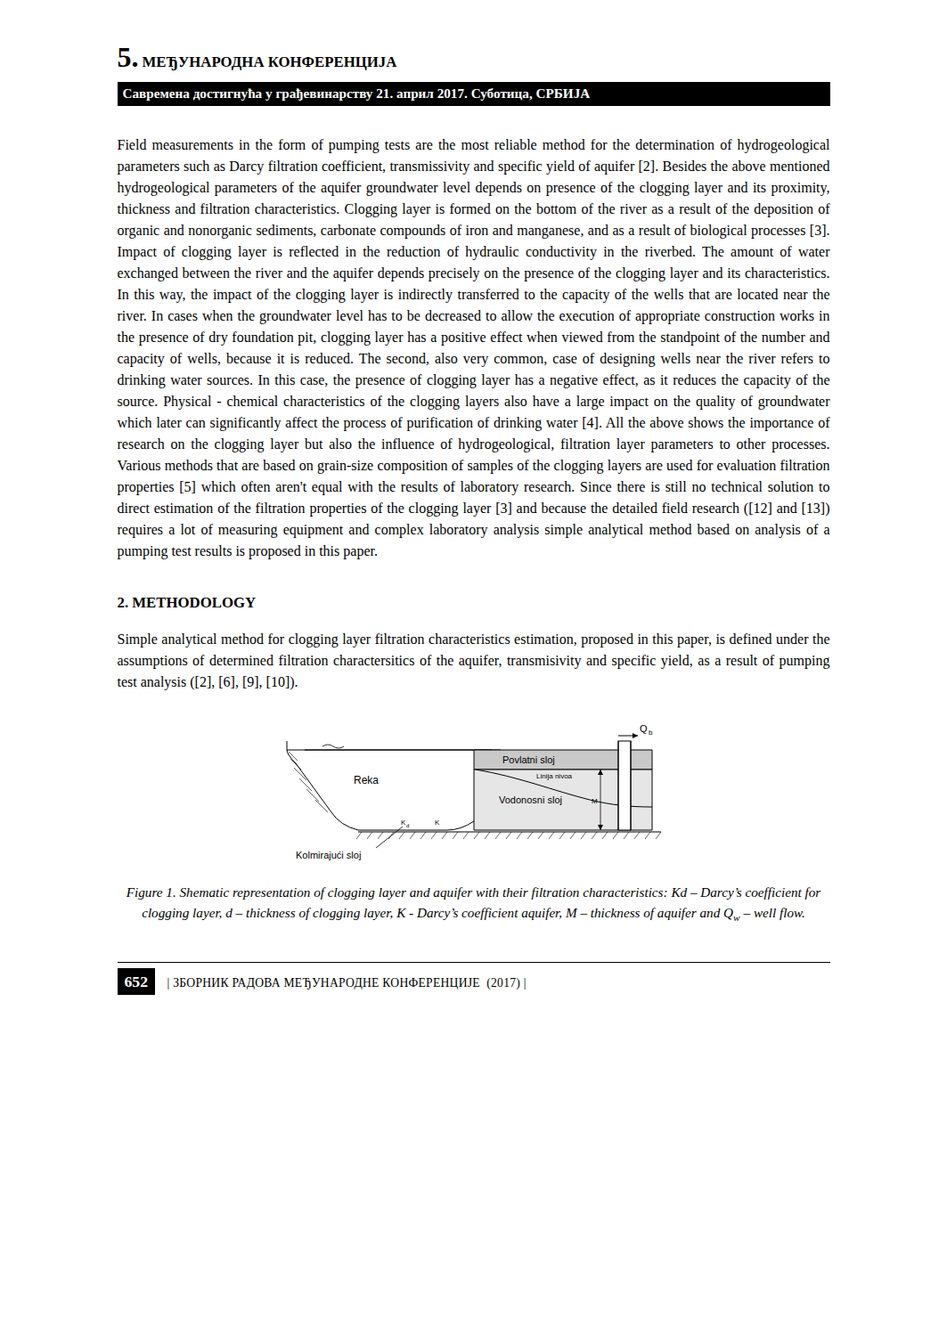5. МЕЂУНАРОДНА КОНФЕРЕНЦИЈА
Савремена достигнућа у грађевинарству 21. април 2017. Суботица, СРБИЈА
Field measurements in the form of pumping tests are the most reliable method for the determination of hydrogeological parameters such as Darcy filtration coefficient, transmissivity and specific yield of aquifer [2]. Besides the above mentioned hydrogeological parameters of the aquifer groundwater level depends on presence of the clogging layer and its proximity, thickness and filtration characteristics. Clogging layer is formed on the bottom of the river as a result of the deposition of organic and nonorganic sediments, carbonate compounds of iron and manganese, and as a result of biological processes [3]. Impact of clogging layer is reflected in the reduction of hydraulic conductivity in the riverbed. The amount of water exchanged between the river and the aquifer depends precisely on the presence of the clogging layer and its characteristics. In this way, the impact of the clogging layer is indirectly transferred to the capacity of the wells that are located near the river. In cases when the groundwater level has to be decreased to allow the execution of appropriate construction works in the presence of dry foundation pit, clogging layer has a positive effect when viewed from the standpoint of the number and capacity of wells, because it is reduced. The second, also very common, case of designing wells near the river refers to drinking water sources. In this case, the presence of clogging layer has a negative effect, as it reduces the capacity of the source. Physical - chemical characteristics of the clogging layers also have a large impact on the quality of groundwater which later can significantly affect the process of purification of drinking water [4]. All the above shows the importance of research on the clogging layer but also the influence of hydrogeological, filtration layer parameters to other processes. Various methods that are based on grain-size composition of samples of the clogging layers are used for evaluation filtration properties [5] which often aren't equal with the results of laboratory research. Since there is still no technical solution to direct estimation of the filtration properties of the clogging layer [3] and because the detailed field research ([12] and [13]) requires a lot of measuring equipment and complex laboratory analysis simple analytical method based on analysis of a pumping test results is proposed in this paper.
2. METHODOLOGY
Simple analytical method for clogging layer filtration characteristics estimation, proposed in this paper, is defined under the assumptions of determined filtration charactersitics of the aquifer, transmisivity and specific yield, as a result of pumping test analysis ([2], [6], [9], [10]).
Povlatni sloj Vodonosni sloj Linija nivoa Reka Kolmirajući sloj K d K Q b M
Figure 1. Shematic representation of clogging layer and aquifer with their filtration characteristics: Kd – Darcy’s coefficient for clogging layer, d – thickness of clogging layer, K - Darcy’s coefficient aquifer, M – thickness of aquifer and Qw – well flow.
652 | ЗБОРНИК РАДОВА МЕЂУНАРОДНЕ КОНФЕРЕНЦИЈЕ (2017) |